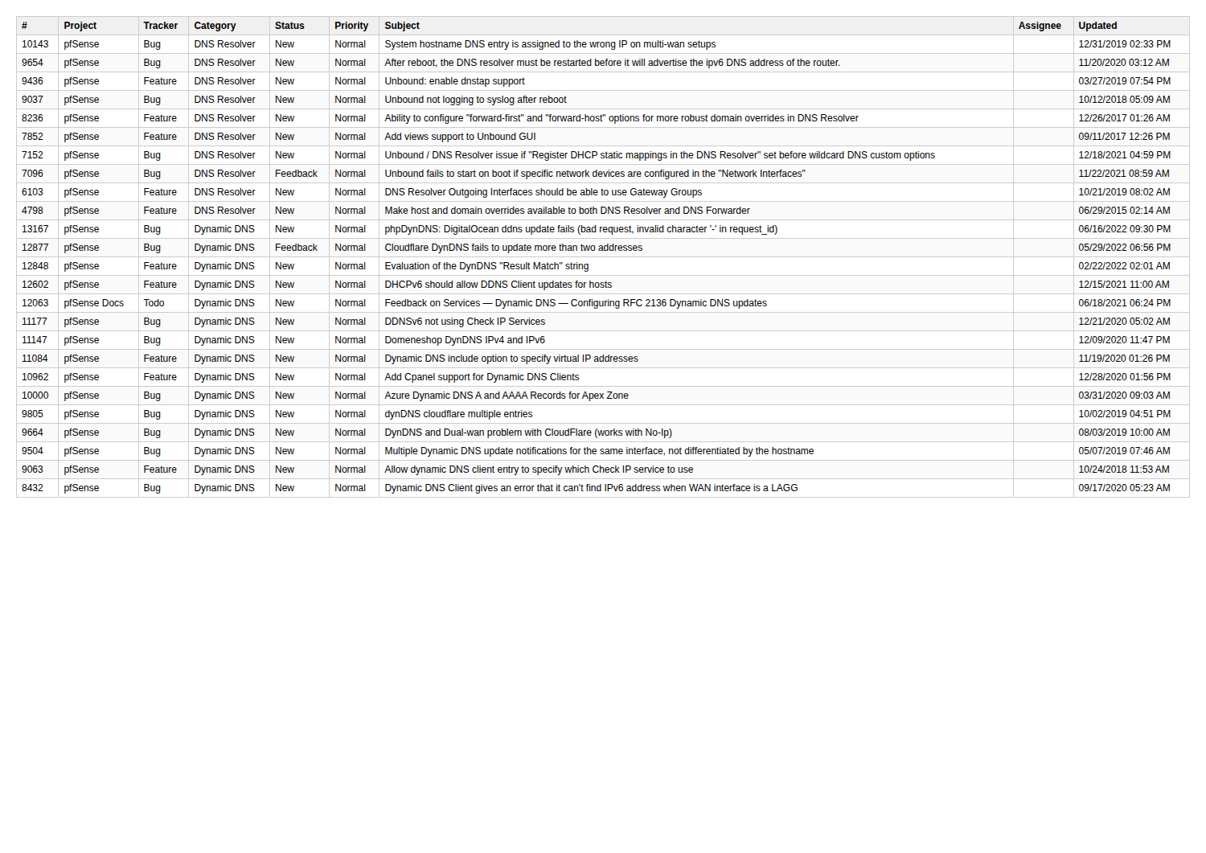| # | Project | Tracker | Category | Status | Priority | Subject | Assignee | Updated |
| --- | --- | --- | --- | --- | --- | --- | --- | --- |
| 10143 | pfSense | Bug | DNS Resolver | New | Normal | System hostname DNS entry is assigned to the wrong IP on multi-wan setups | | 12/31/2019 02:33 PM |
| 9654 | pfSense | Bug | DNS Resolver | New | Normal | After reboot, the DNS resolver must be restarted before it will advertise the ipv6 DNS address of the router. | | 11/20/2020 03:12 AM |
| 9436 | pfSense | Feature | DNS Resolver | New | Normal | Unbound: enable dnstap support | | 03/27/2019 07:54 PM |
| 9037 | pfSense | Bug | DNS Resolver | New | Normal | Unbound not logging to syslog after reboot | | 10/12/2018 05:09 AM |
| 8236 | pfSense | Feature | DNS Resolver | New | Normal | Ability to configure "forward-first" and "forward-host" options for more robust domain overrides in DNS Resolver | | 12/26/2017 01:26 AM |
| 7852 | pfSense | Feature | DNS Resolver | New | Normal | Add views support to Unbound GUI | | 09/11/2017 12:26 PM |
| 7152 | pfSense | Bug | DNS Resolver | New | Normal | Unbound / DNS Resolver issue if "Register DHCP static mappings in the DNS Resolver" set before wildcard DNS custom options | | 12/18/2021 04:59 PM |
| 7096 | pfSense | Bug | DNS Resolver | Feedback | Normal | Unbound fails to start on boot if specific network devices are configured in the "Network Interfaces" | | 11/22/2021 08:59 AM |
| 6103 | pfSense | Feature | DNS Resolver | New | Normal | DNS Resolver Outgoing Interfaces should be able to use Gateway Groups | | 10/21/2019 08:02 AM |
| 4798 | pfSense | Feature | DNS Resolver | New | Normal | Make host and domain overrides available to both DNS Resolver and DNS Forwarder | | 06/29/2015 02:14 AM |
| 13167 | pfSense | Bug | Dynamic DNS | New | Normal | phpDynDNS: DigitalOcean ddns update fails (bad request, invalid character '-' in request_id) | | 06/16/2022 09:30 PM |
| 12877 | pfSense | Bug | Dynamic DNS | Feedback | Normal | Cloudflare DynDNS fails to update more than two addresses | | 05/29/2022 06:56 PM |
| 12848 | pfSense | Feature | Dynamic DNS | New | Normal | Evaluation of the DynDNS "Result Match" string | | 02/22/2022 02:01 AM |
| 12602 | pfSense | Feature | Dynamic DNS | New | Normal | DHCPv6 should allow DDNS Client updates for hosts | | 12/15/2021 11:00 AM |
| 12063 | pfSense Docs | Todo | Dynamic DNS | New | Normal | Feedback on Services — Dynamic DNS — Configuring RFC 2136 Dynamic DNS updates | | 06/18/2021 06:24 PM |
| 11177 | pfSense | Bug | Dynamic DNS | New | Normal | DDNSv6 not using Check IP Services | | 12/21/2020 05:02 AM |
| 11147 | pfSense | Bug | Dynamic DNS | New | Normal | Domeneshop DynDNS IPv4 and IPv6 | | 12/09/2020 11:47 PM |
| 11084 | pfSense | Feature | Dynamic DNS | New | Normal | Dynamic DNS include option to specify virtual IP addresses | | 11/19/2020 01:26 PM |
| 10962 | pfSense | Feature | Dynamic DNS | New | Normal | Add Cpanel support for Dynamic DNS Clients | | 12/28/2020 01:56 PM |
| 10000 | pfSense | Bug | Dynamic DNS | New | Normal | Azure Dynamic DNS A and AAAA Records for Apex Zone | | 03/31/2020 09:03 AM |
| 9805 | pfSense | Bug | Dynamic DNS | New | Normal | dynDNS cloudflare multiple entries | | 10/02/2019 04:51 PM |
| 9664 | pfSense | Bug | Dynamic DNS | New | Normal | DynDNS and Dual-wan problem with CloudFlare (works with No-Ip) | | 08/03/2019 10:00 AM |
| 9504 | pfSense | Bug | Dynamic DNS | New | Normal | Multiple Dynamic DNS update notifications for the same interface, not differentiated by the hostname | | 05/07/2019 07:46 AM |
| 9063 | pfSense | Feature | Dynamic DNS | New | Normal | Allow dynamic DNS client entry to specify which Check IP service to use | | 10/24/2018 11:53 AM |
| 8432 | pfSense | Bug | Dynamic DNS | New | Normal | Dynamic DNS Client gives an error that it can't find IPv6 address when WAN interface is a LAGG | | 09/17/2020 05:23 AM |